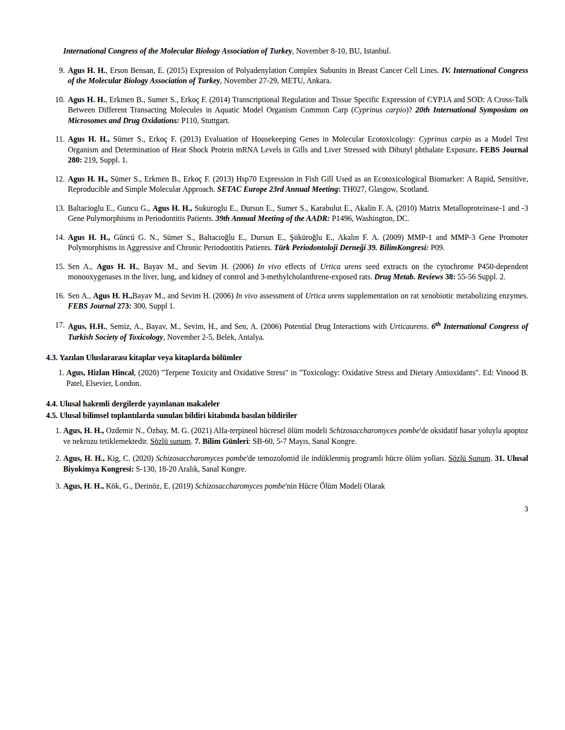International Congress of the Molecular Biology Association of Turkey, November 8-10, BU, Istanbul.
Agus H. H., Erson Bensan, E. (2015) Expression of Polyadenylation Complex Subunits in Breast Cancer Cell Lines. IV. International Congress of the Molecular Biology Association of Turkey, November 27-29, METU, Ankara.
Agus H. H., Erkmen B., Sumer S., Erkoç F. (2014) Transcriptional Regulation and Tissue Specific Expression of CYP1A and SOD: A Cross-Talk Between Different Transacting Molecules in Aquatic Model Organism Common Carp (Cyprinus carpio)? 20th International Symposium on Microsomes and Drug Oxidations: P110, Stuttgart.
Agus H. H., Sümer S., Erkoç F. (2013) Evaluation of Housekeeping Genes in Molecular Ecotoxicology: Cyprinus carpio as a Model Test Organism and Determination of Heat Shock Protein mRNA Levels in Gills and Liver Stressed with Dibutyl phthalate Exposure. FEBS Journal 280: 219, Suppl. 1.
Agus H. H., Sümer S., Erkmen B., Erkoç F. (2013) Hsp70 Expression in Fish Gill Used as an Ecotoxicological Biomarker: A Rapid, Sensitive, Reproducible and Simple Molecular Approach. SETAC Europe 23rd Annual Meeting: TH027, Glasgow, Scotland.
Baltacioglu E., Guncu G., Agus H. H., Sukuroglu E., Dursun E., Sumer S., Karabulut E., Akalin F. A. (2010) Matrix Metalloproteinase-1 and -3 Gene Polymorphisms in Periodontitis Patients. 39th Annual Meeting of the AADR: P1496, Washington, DC.
Agus H. H., Güncü G. N., Sümer S., Baltacıoğlu E., Dursun E., Şüküroğlu E., Akalın F. A. (2009) MMP-1 and MMP-3 Gene Promoter Polymorphisms in Aggressive and Chronic Periodontitis Patients. Türk Periodontoloji Derneği 39. BilimKongresi: P09.
Sen A., Agus H. H., Bayav M., and Sevim H. (2006) In vivo effects of Urtica urens seed extracts on the cytochrome P450-dependent monooxygenases in the liver, lung, and kidney of control and 3-methylcholanthrene-exposed rats. Drug Metab. Reviews 38: 55-56 Suppl. 2.
Sen A., Agus H. H., Bayav M., and Sevim H. (2006) In vivo assessment of Urtica urens supplementation on rat xenobiotic metabolizing enzymes. FEBS Journal 273: 300, Suppl 1.
Agus, H.H., Semiz, A., Bayav, M., Sevim, H., and Sen, A. (2006) Potential Drug Interactions with Urticaurens. 6th International Congress of Turkish Society of Toxicology, November 2-5, Belek, Antalya.
4.3. Yazılan Uluslararası kitaplar veya kitaplarda bölümler
Agus, Hizlan Hincal, (2020) "Terpene Toxicity and Oxidative Stress" in "Toxicology: Oxidative Stress and Dietary Antioxidants". Ed: Vinood B. Patel, Elsevier, London.
4.4. Ulusal hakemli dergilerde yayınlanan makaleler
4.5. Ulusal bilimsel toplantılarda sunulan bildiri kitabında basılan bildiriler
Agus, H. H., Ozdemir N., Özbay, M. G. (2021) Alfa-terpineol hücresel ölüm modeli Schizosaccharomyces pombe'de oksidatif hasar yoluyla apoptoz ve nekrozu tetiklemektedir. Sözlü sunum. 7. Bilim Günleri: SB-60, 5-7 Mayıs, Sanal Kongre.
Agus, H. H., Kig, C. (2020) Schizosaccharomyces pombe'de temozolomid ile indüklenmiş programlı hücre ölüm yolları. Sözlü Sunum. 31. Ulusal Biyokimya Kongresi: S-130, 18-20 Aralık, Sanal Kongre.
Agus, H. H., Kök, G., Derinöz, E. (2019) Schizosaccharomyces pombe'nin Hücre Ölüm Modeli Olarak
3